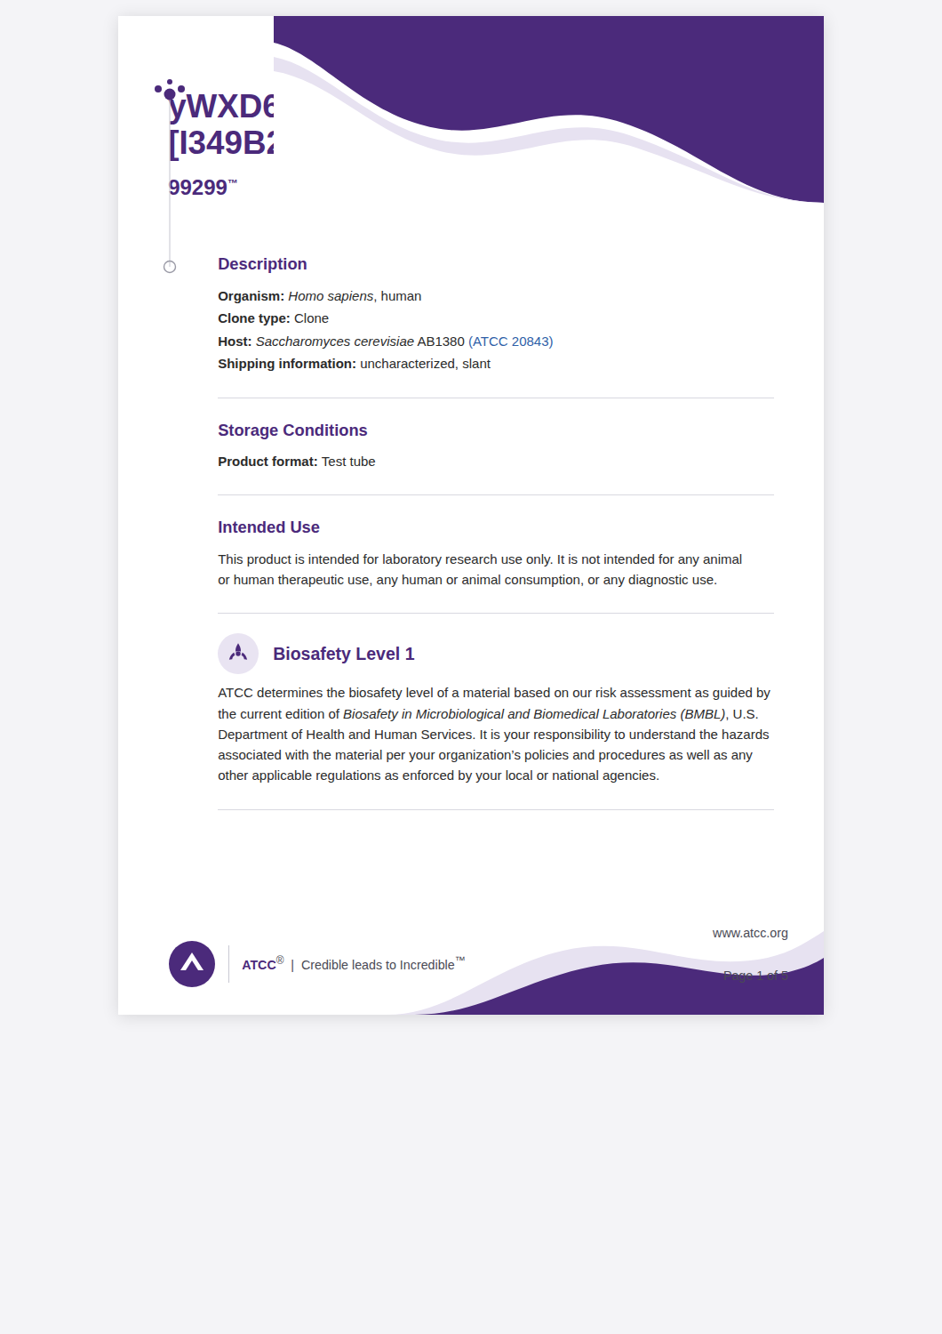Product Sheet
yWXD6646 [I349B2]
99299™
Description
Organism:
Homo sapiens, human
Clone type:
Clone
Host:
Saccharomyces cerevisiae AB1380 (ATCC 20843)
Shipping information:
uncharacterized, slant
Storage Conditions
Product format:
Test tube
Intended Use
This product is intended for laboratory research use only. It is not intended for any animal or human therapeutic use, any human or animal consumption, or any diagnostic use.
Biosafety Level 1
ATCC determines the biosafety level of a material based on our risk assessment as guided by the current edition of Biosafety in Microbiological and Biomedical Laboratories (BMBL), U.S. Department of Health and Human Services. It is your responsibility to understand the hazards associated with the material per your organization’s policies and procedures as well as any other applicable regulations as enforced by your local or national agencies.
ATCC® | Credible leads to Incredible™
www.atcc.org Page 1 of 5